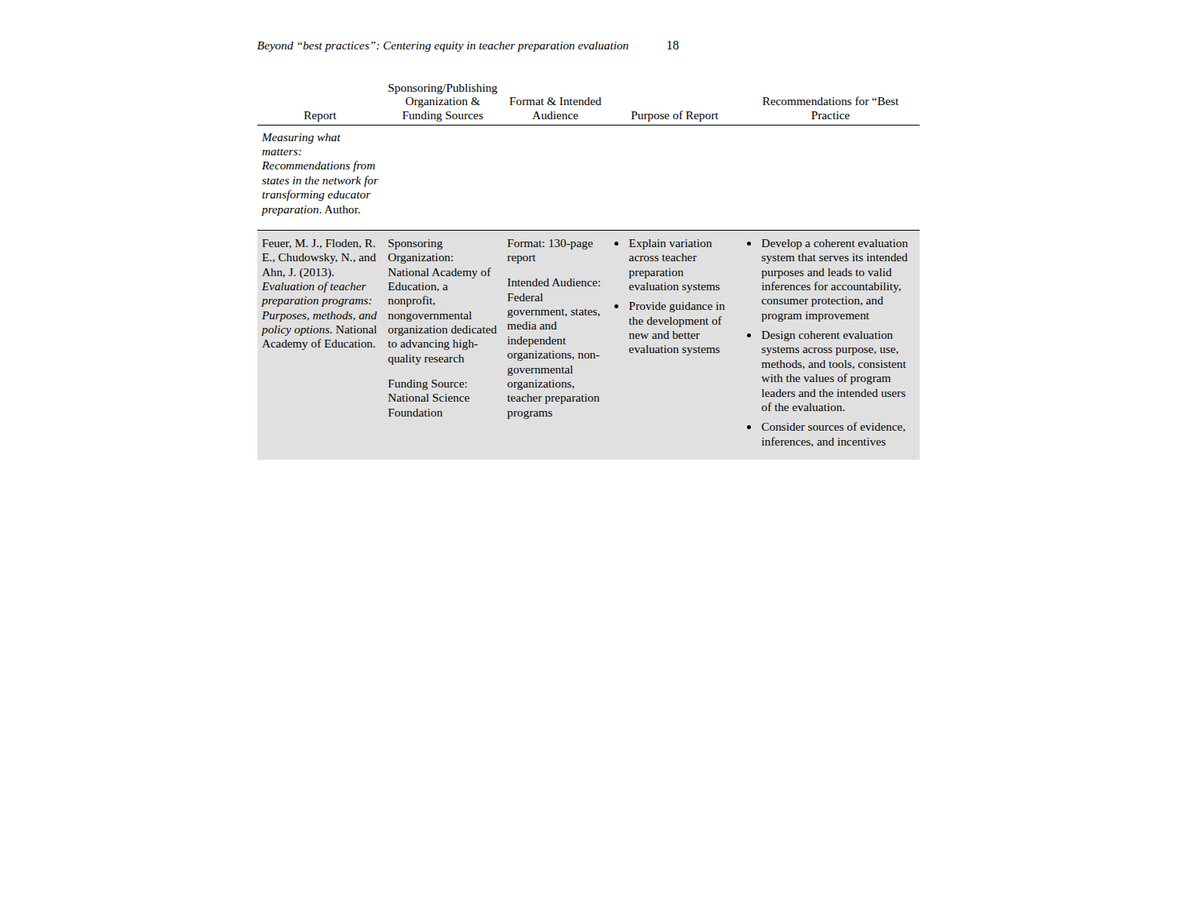Beyond “best practices”: Centering equity in teacher preparation evaluation
18
| Report | Sponsoring/Publishing Organization & Funding Sources | Format & Intended Audience | Purpose of Report | Recommendations for “Best Practice |
| --- | --- | --- | --- | --- |
| Measuring what matters: Recommendations from states in the network for transforming educator preparation . Author. | | | | |
| Feuer, M. J., Floden, R. E., Chudowsky, N., and Ahn, J. (2013). Evaluation of teacher preparation programs: Purposes, methods, and policy options. National Academy of Education. | Sponsoring Organization: National Academy of Education, a nonprofit, nongovernmental organization dedicated to advancing high-quality research Funding Source: National Science Foundation | Format: 130-page report Intended Audience: Federal government, states, media and independent organizations, non-governmental organizations, teacher preparation programs | Explain variation across teacher preparation evaluation systems Provide guidance in the development of new and better evaluation systems | Develop a coherent evaluation system that serves its intended purposes and leads to valid inferences for accountability, consumer protection, and program improvement Design coherent evaluation systems across purpose, use, methods, and tools, consistent with the values of program leaders and the intended users of the evaluation. Consider sources of evidence, inferences, and incentives |